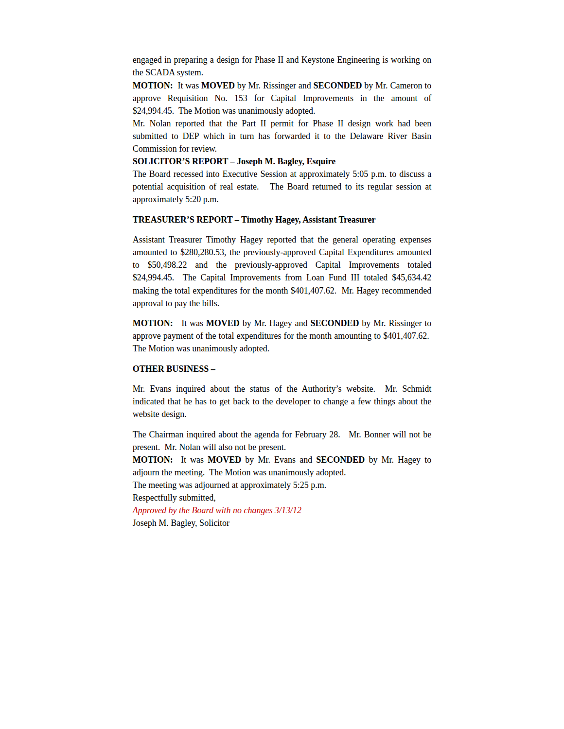engaged in preparing a design for Phase II and Keystone Engineering is working on the SCADA system.
MOTION: It was MOVED by Mr. Rissinger and SECONDED by Mr. Cameron to approve Requisition No. 153 for Capital Improvements in the amount of $24,994.45. The Motion was unanimously adopted.
Mr. Nolan reported that the Part II permit for Phase II design work had been submitted to DEP which in turn has forwarded it to the Delaware River Basin Commission for review.
SOLICITOR’S REPORT – Joseph M. Bagley, Esquire
The Board recessed into Executive Session at approximately 5:05 p.m. to discuss a potential acquisition of real estate. The Board returned to its regular session at approximately 5:20 p.m.
TREASURER’S REPORT – Timothy Hagey, Assistant Treasurer
Assistant Treasurer Timothy Hagey reported that the general operating expenses amounted to $280,280.53, the previously-approved Capital Expenditures amounted to $50,498.22 and the previously-approved Capital Improvements totaled $24,994.45. The Capital Improvements from Loan Fund III totaled $45,634.42 making the total expenditures for the month $401,407.62. Mr. Hagey recommended approval to pay the bills.
MOTION: It was MOVED by Mr. Hagey and SECONDED by Mr. Rissinger to approve payment of the total expenditures for the month amounting to $401,407.62. The Motion was unanimously adopted.
OTHER BUSINESS –
Mr. Evans inquired about the status of the Authority’s website. Mr. Schmidt indicated that he has to get back to the developer to change a few things about the website design.
The Chairman inquired about the agenda for February 28. Mr. Bonner will not be present. Mr. Nolan will also not be present.
MOTION: It was MOVED by Mr. Evans and SECONDED by Mr. Hagey to adjourn the meeting. The Motion was unanimously adopted.
The meeting was adjourned at approximately 5:25 p.m.
Respectfully submitted,
Approved by the Board with no changes 3/13/12
Joseph M. Bagley, Solicitor